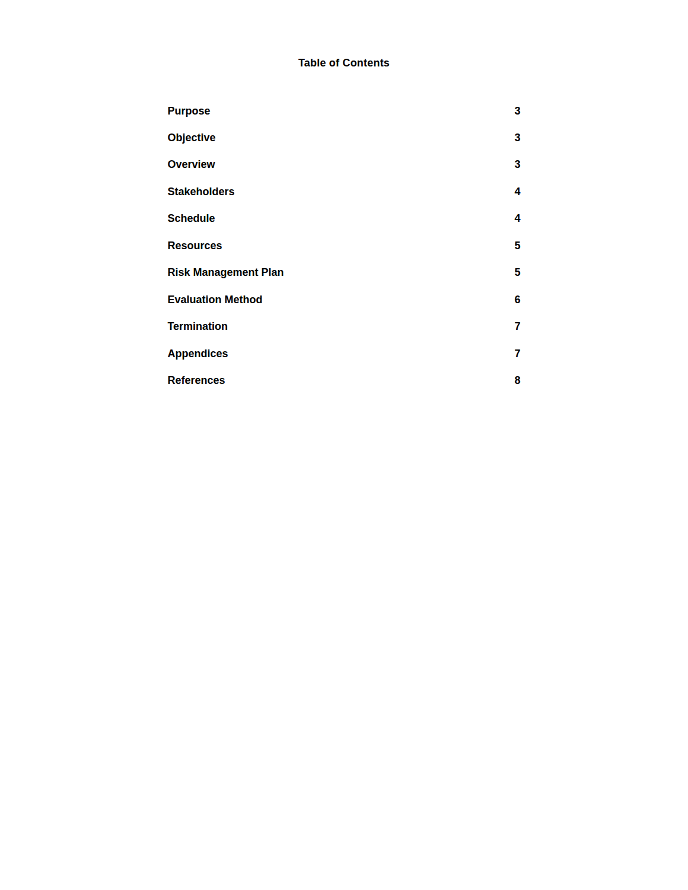Table of Contents
Purpose 3
Objective 3
Overview 3
Stakeholders 4
Schedule 4
Resources 5
Risk Management Plan 5
Evaluation Method 6
Termination 7
Appendices 7
References 8